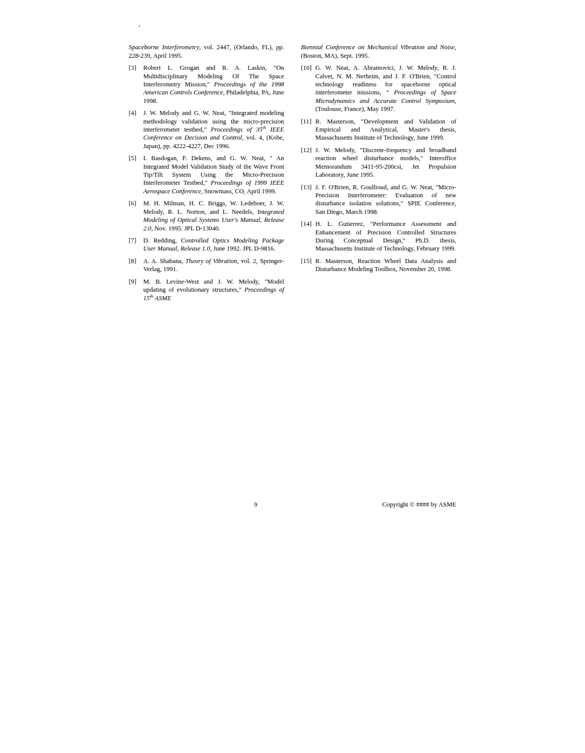.
Spaceborne Interferometry, vol. 2447, (Orlando, FL), pp. 228-239, April 1995.
[3]
Robert L. Grogan and R. A. Laskin, "On Multidisciplinary Modeling Of The Space Interferometry Mission," Proceedings of the 1998 American Controls Conference, Philadelphia, PA, June 1998.
[4]
J. W. Melody and G. W. Neat, "Integrated modeling methodology validation using the micro-precision interferometer testbed," Proceedings of 35th IEEE Conference on Decision and Control, vol. 4, (Kobe, Japan), pp. 4222-4227, Dec 1996.
[5]
I. Basdogan, F. Dekens, and G. W. Neat, " An Integrated Model Validation Study of the Wave Front Tip/Tilt System Using the Micro-Precision Interferometer Testbed," Proceedings of 1999 IEEE Aerospace Conference, Snowmass, CO, April 1999.
[6]
M. H. Milman, H. C. Briggs, W. Ledeboer, J. W. Melody, R. L. Norton, and L. Needels, Integrated Modeling of Optical Systems User's Manual, Release 2.0, Nov. 1995. JPL D-13040.
[7]
D. Redding, Controlled Optics Modeling Package User Manual, Release 1.0, June 1992. JPL D-9816.
[8]
A. A. Shabana, Theory of Vibration, vol. 2, Springer-Verlag, 1991.
[9]
M. B. Levine-West and J. W. Melody, "Model updating of evolutionary structures," Proceedings of 15th ASME
Biennial Conference on Mechanical Vibration and Noise, (Boston, MA), Sept. 1995.
[10]
G. W. Neat, A. Abramovici, J. W. Melody, R. J. Calvet, N. M. Nerheim, and J. F. O'Brien, "Control technology readiness for spaceborne optical interferometer missions, " Proceedings of Space Microdynamics and Accurate Control Symposium, (Toulouse, France), May 1997.
[11]
R. Masterson, "Development and Validation of Empirical and Analytical, Master's thesis, Massachusetts Institute of Technology, June 1999.
[12]
J. W. Melody, "Discrete-frequency and broadband reaction wheel disturbance models," Interoffice Memorandum 3411-95-200csi, Jet Propulsion Laboratory, June 1995.
[13]
J. F. O'Brien, R. Goullioud, and G. W. Neat, "Micro-Precision Interferometer: Evaluation of new disturbance isolation solutions," SPIE Conference, San Diego, March 1998.
[14]
H. L. Gutierrez, "Performance Assessment and Enhancement of Precision Controlled Structures During Conceptual Design," Ph.D. thesis, Massachusetts Institute of Technology, February 1999.
[15]
R. Masterson, Reaction Wheel Data Analysis and Disturbance Modeling Toolbox, November 20, 1998.
9
Copyright © #### by ASME